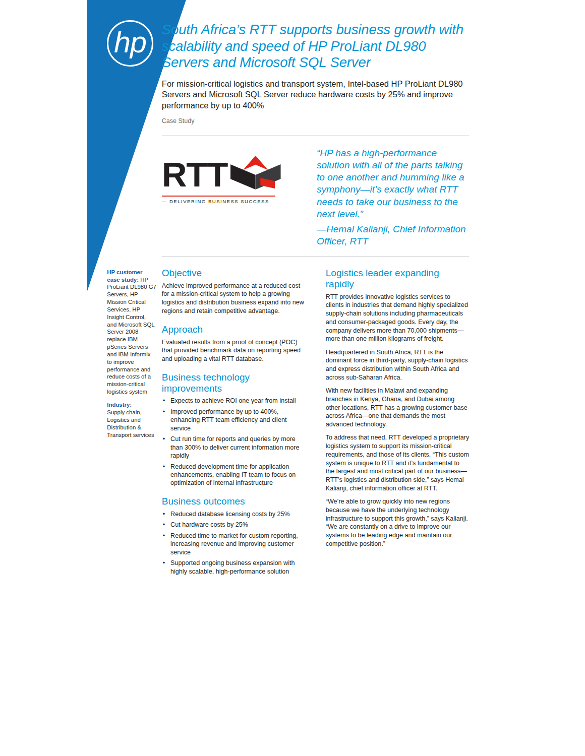hp
HP customer case study: HP ProLiant DL980 G7 Servers, HP Mission Critical Services, HP Insight Control, and Microsoft SQL Server 2008 replace IBM pSeries Servers and IBM Informix to improve performance and reduce costs of a mission-critical logistics system
Industry:
Supply chain, Logistics and Distribution & Transport services
South Africa’s RTT supports business growth with scalability and speed of HP ProLiant DL980 Servers and Microsoft SQL Server
For mission-critical logistics and transport system, Intel-based HP ProLiant DL980 Servers and Microsoft SQL Server reduce hardware costs by 25% and improve performance by up to 400%
Case Study
RTT
— Delivering Business Success
“HP has a high-performance solution with all of the parts talking to one another and humming like a symphony—it’s exactly what RTT needs to take our business to the next level.” —Hemal Kalianji, Chief Information Officer, RTT
Objective
Achieve improved performance at a reduced cost for a mission-critical system to help a growing logistics and distribution business expand into new regions and retain competitive advantage.
Approach
Evaluated results from a proof of concept (POC) that provided benchmark data on reporting speed and uploading a vital RTT database.
Business technology improvements
Expects to achieve ROI one year from install
Improved performance by up to 400%, enhancing RTT team efficiency and client service
Cut run time for reports and queries by more than 300% to deliver current information more rapidly
Reduced development time for application enhancements, enabling IT team to focus on optimization of internal infrastructure
Business outcomes
Reduced database licensing costs by 25%
Cut hardware costs by 25%
Reduced time to market for custom reporting, increasing revenue and improving customer service
Supported ongoing business expansion with highly scalable, high-performance solution
Logistics leader expanding rapidly
RTT provides innovative logistics services to clients in industries that demand highly specialized supply-chain solutions including pharmaceuticals and consumer-packaged goods. Every day, the company delivers more than 70,000 shipments—more than one million kilograms of freight.
Headquartered in South Africa, RTT is the dominant force in third-party, supply-chain logistics and express distribution within South Africa and across sub-Saharan Africa.
With new facilities in Malawi and expanding branches in Kenya, Ghana, and Dubai among other locations, RTT has a growing customer base across Africa—one that demands the most advanced technology.
To address that need, RTT developed a proprietary logistics system to support its mission-critical requirements, and those of its clients. “This custom system is unique to RTT and it’s fundamental to the largest and most critical part of our business—RTT’s logistics and distribution side,” says Hemal Kalianji, chief information officer at RTT.
“We’re able to grow quickly into new regions because we have the underlying technology infrastructure to support this growth,” says Kalianji. “We are constantly on a drive to improve our systems to be leading edge and maintain our competitive position.”